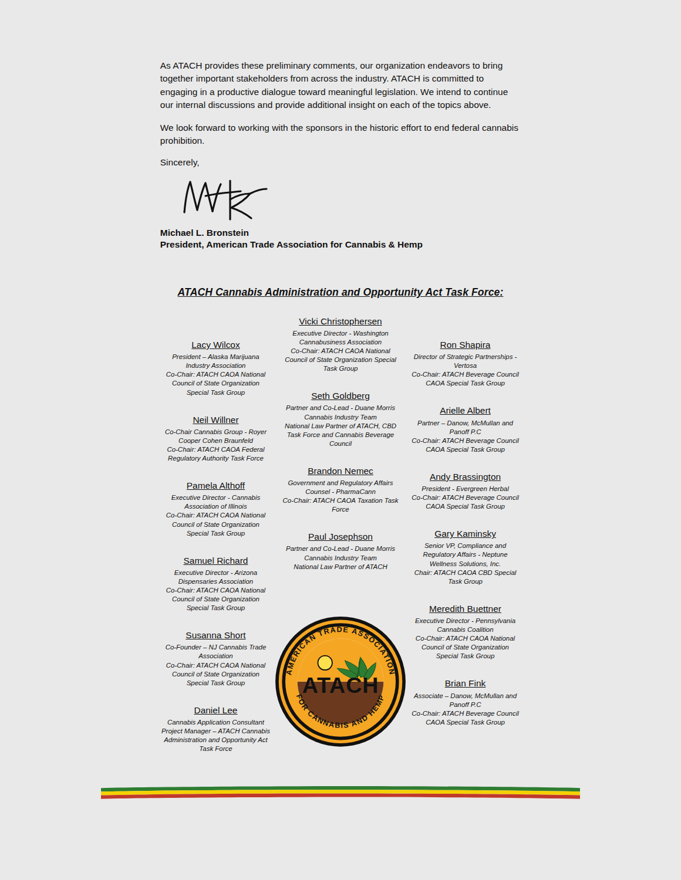As ATACH provides these preliminary comments, our organization endeavors to bring together important stakeholders from across the industry. ATACH is committed to engaging in a productive dialogue toward meaningful legislation. We intend to continue our internal discussions and provide additional insight on each of the topics above.
We look forward to working with the sponsors in the historic effort to end federal cannabis prohibition.
Sincerely,
Michael L. Bronstein
President, American Trade Association for Cannabis & Hemp
ATACH Cannabis Administration and Opportunity Act Task Force:
Lacy Wilcox
President – Alaska Marijuana Industry Association
Co-Chair: ATACH CAOA National Council of State Organization Special Task Group
Neil Willner
Co-Chair Cannabis Group - Royer Cooper Cohen Braunfeld
Co-Chair: ATACH CAOA Federal Regulatory Authority Task Force
Pamela Althoff
Executive Director - Cannabis Association of Illinois
Co-Chair: ATACH CAOA National Council of State Organization Special Task Group
Samuel Richard
Executive Director - Arizona Dispensaries Association
Co-Chair: ATACH CAOA National Council of State Organization Special Task Group
Susanna Short
Co-Founder – NJ Cannabis Trade Association
Co-Chair: ATACH CAOA National Council of State Organization Special Task Group
Daniel Lee
Cannabis Application Consultant
Project Manager – ATACH Cannabis Administration and Opportunity Act Task Force
Vicki Christophersen
Executive Director - Washington Cannabusiness Association
Co-Chair: ATACH CAOA National Council of State Organization Special Task Group
Seth Goldberg
Partner and Co-Lead - Duane Morris Cannabis Industry Team
National Law Partner of ATACH, CBD Task Force and Cannabis Beverage Council
Brandon Nemec
Government and Regulatory Affairs Counsel - PharmaCann
Co-Chair: ATACH CAOA Taxation Task Force
Paul Josephson
Partner and Co-Lead - Duane Morris Cannabis Industry Team
National Law Partner of ATACH
Ron Shapira
Director of Strategic Partnerships - Vertosa
Co-Chair: ATACH Beverage Council CAOA Special Task Group
Arielle Albert
Partner – Danow, McMullan and Panoff P.C
Co-Chair: ATACH Beverage Council CAOA Special Task Group
Andy Brassington
President - Evergreen Herbal
Co-Chair: ATACH Beverage Council CAOA Special Task Group
Gary Kaminsky
Senior VP, Compliance and Regulatory Affairs - Neptune Wellness Solutions, Inc.
Chair: ATACH CAOA CBD Special Task Group
Meredith Buettner
Executive Director - Pennsylvania Cannabis Coalition
Co-Chair: ATACH CAOA National Council of State Organization Special Task Group
Brian Fink
Associate – Danow, McMullan and Panoff P.C
Co-Chair: ATACH Beverage Council CAOA Special Task Group
ATACH AMERICAN TRADE ASSOCIATION FOR CANNABIS AND HEMP